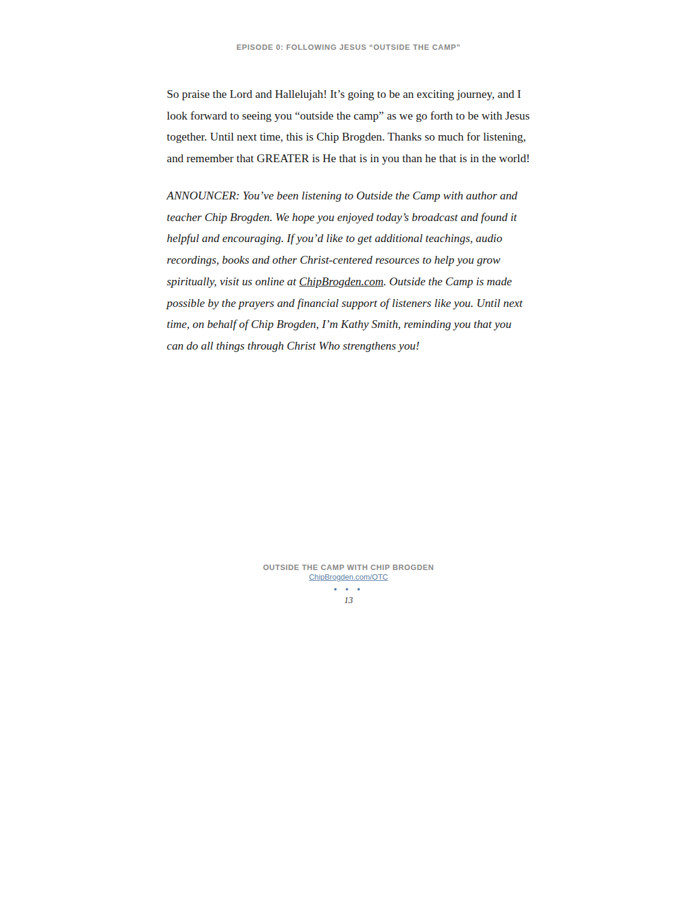Episode 0: Following Jesus “Outside the Camp”
So praise the Lord and Hallelujah! It’s going to be an exciting journey, and I look forward to seeing you “outside the camp” as we go forth to be with Jesus together. Until next time, this is Chip Brogden. Thanks so much for listening, and remember that GREATER is He that is in you than he that is in the world!
ANNOUNCER: You’ve been listening to Outside the Camp with author and teacher Chip Brogden. We hope you enjoyed today’s broadcast and found it helpful and encouraging. If you’d like to get additional teachings, audio recordings, books and other Christ-centered resources to help you grow spiritually, visit us online at ChipBrogden.com. Outside the Camp is made possible by the prayers and financial support of listeners like you. Until next time, on behalf of Chip Brogden, I’m Kathy Smith, reminding you that you can do all things through Christ Who strengthens you!
Outside the Camp with Chip Brogden
ChipBrogden.com/OTC
• • •
13